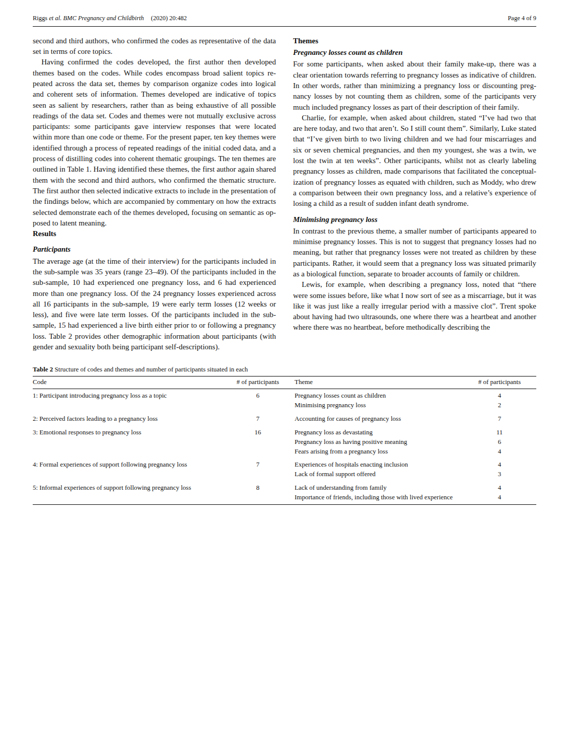Riggs et al. BMC Pregnancy and Childbirth(2020) 20:482
Page 4 of 9
second and third authors, who confirmed the codes as representative of the data set in terms of core topics.
Having confirmed the codes developed, the first author then developed themes based on the codes. While codes encompass broad salient topics repeated across the data set, themes by comparison organize codes into logical and coherent sets of information. Themes developed are indicative of topics seen as salient by researchers, rather than as being exhaustive of all possible readings of the data set. Codes and themes were not mutually exclusive across participants: some participants gave interview responses that were located within more than one code or theme. For the present paper, ten key themes were identified through a process of repeated readings of the initial coded data, and a process of distilling codes into coherent thematic groupings. The ten themes are outlined in Table 1. Having identified these themes, the first author again shared them with the second and third authors, who confirmed the thematic structure. The first author then selected indicative extracts to include in the presentation of the findings below, which are accompanied by commentary on how the extracts selected demonstrate each of the themes developed, focusing on semantic as opposed to latent meaning.
Results
Participants
The average age (at the time of their interview) for the participants included in the sub-sample was 35 years (range 23–49). Of the participants included in the sub-sample, 10 had experienced one pregnancy loss, and 6 had experienced more than one pregnancy loss. Of the 24 pregnancy losses experienced across all 16 participants in the sub-sample, 19 were early term losses (12 weeks or less), and five were late term losses. Of the participants included in the sub-sample, 15 had experienced a live birth either prior to or following a pregnancy loss. Table 2 provides other demographic information about participants (with gender and sexuality both being participant self-descriptions).
Themes
Pregnancy losses count as children
For some participants, when asked about their family make-up, there was a clear orientation towards referring to pregnancy losses as indicative of children. In other words, rather than minimizing a pregnancy loss or discounting pregnancy losses by not counting them as children, some of the participants very much included pregnancy losses as part of their description of their family.
Charlie, for example, when asked about children, stated “I’ve had two that are here today, and two that aren’t. So I still count them”. Similarly, Luke stated that “I’ve given birth to two living children and we had four miscarriages and six or seven chemical pregnancies, and then my youngest, she was a twin, we lost the twin at ten weeks”. Other participants, whilst not as clearly labeling pregnancy losses as children, made comparisons that facilitated the conceptualization of pregnancy losses as equated with children, such as Moddy, who drew a comparison between their own pregnancy loss, and a relative’s experience of losing a child as a result of sudden infant death syndrome.
Minimising pregnancy loss
In contrast to the previous theme, a smaller number of participants appeared to minimise pregnancy losses. This is not to suggest that pregnancy losses had no meaning, but rather that pregnancy losses were not treated as children by these participants. Rather, it would seem that a pregnancy loss was situated primarily as a biological function, separate to broader accounts of family or children.
Lewis, for example, when describing a pregnancy loss, noted that “there were some issues before, like what I now sort of see as a miscarriage, but it was like it was just like a really irregular period with a massive clot”. Trent spoke about having had two ultrasounds, one where there was a heartbeat and another where there was no heartbeat, before methodically describing the
Table 2 Structure of codes and themes and number of participants situated in each
| Code | # of participants | Theme | # of participants |
| --- | --- | --- | --- |
| 1: Participant introducing pregnancy loss as a topic | 6 | Pregnancy losses count as children Minimising pregnancy loss | 4 2 |
| 2: Perceived factors leading to a pregnancy loss | 7 | Accounting for causes of pregnancy loss | 7 |
| 3: Emotional responses to pregnancy loss | 16 | Pregnancy loss as devastating Pregnancy loss as having positive meaning Fears arising from a pregnancy loss | 11 6 4 |
| 4: Formal experiences of support following pregnancy loss | 7 | Experiences of hospitals enacting inclusion Lack of formal support offered | 4 3 |
| 5: Informal experiences of support following pregnancy loss | 8 | Lack of understanding from family Importance of friends, including those with lived experience | 4 4 |